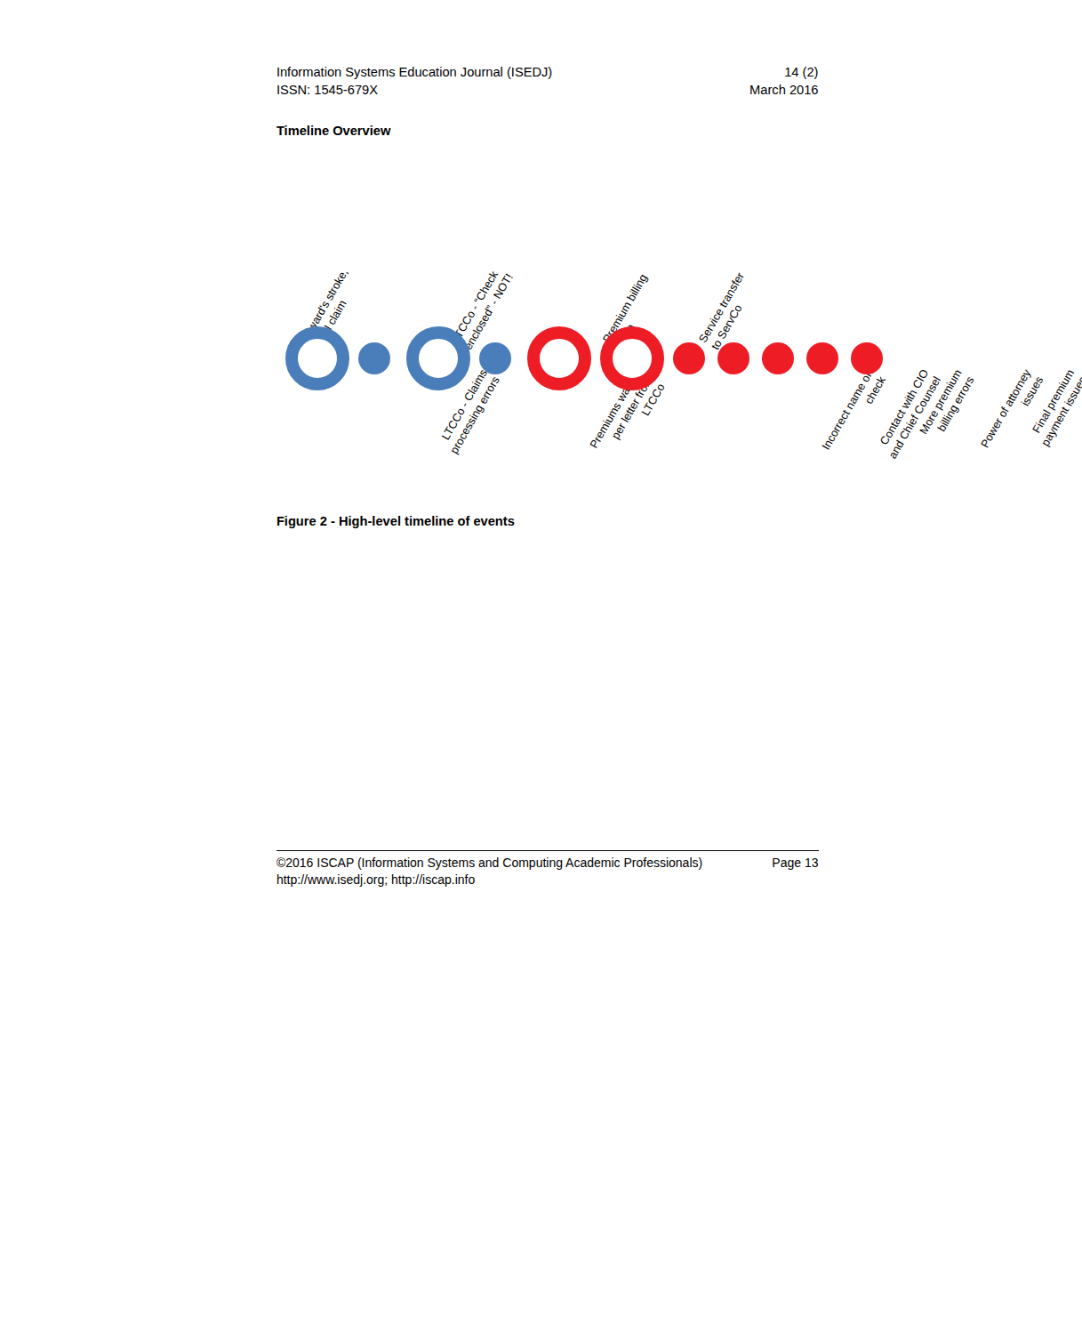Information Systems Education Journal (ISEDJ)
ISSN: 1545-679X
14 (2)
March 2016
Timeline Overview
Edward's stroke,
initial claim
LTCCo - “Check
enclosed” - NOT!
Premium billing
again
Service transfer
to ServCo
LTCCo - Claims
processing errors
Premiums waived
per letter from
LTCCo
Incorrect name on
check
Contact with CIO
and Chief Counsel
More premium
billing errors
Power of attorney
issues
Final premium
payment issues
Figure 2 - High-level timeline of events
©2016 ISCAP (Information Systems and Computing Academic Professionals)
http://www.isedj.org; http://iscap.info
Page 13